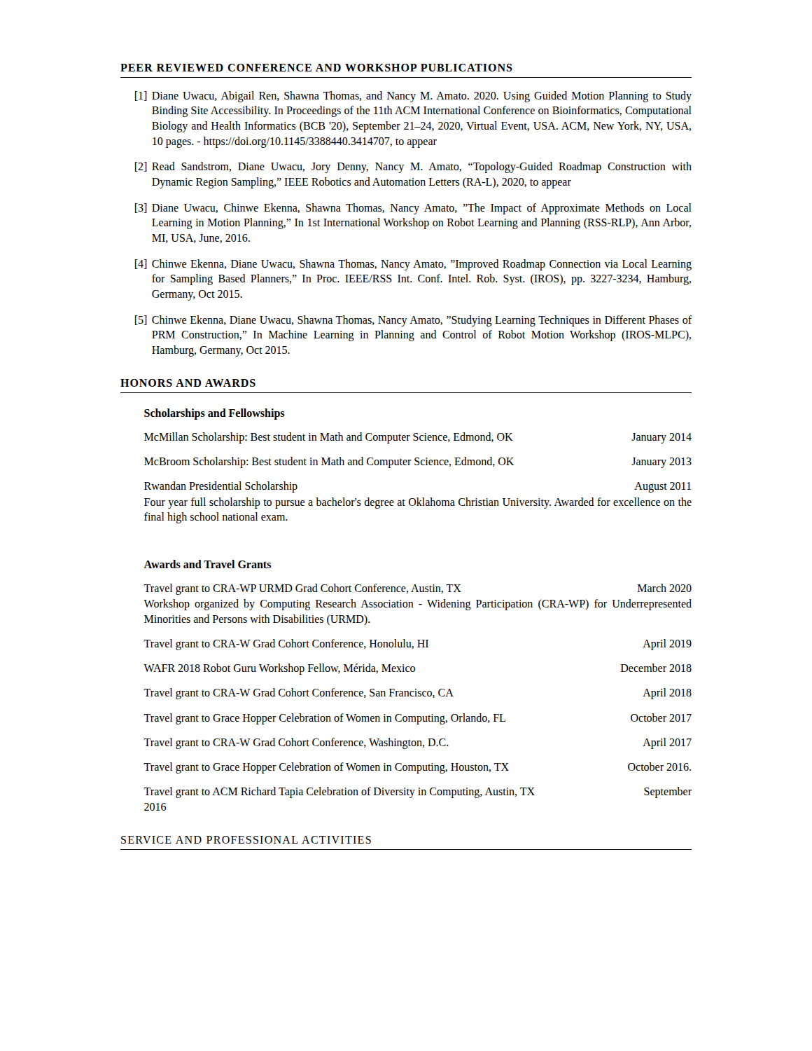Peer Reviewed Conference and Workshop Publications
[1] Diane Uwacu, Abigail Ren, Shawna Thomas, and Nancy M. Amato. 2020. Using Guided Motion Planning to Study Binding Site Accessibility. In Proceedings of the 11th ACM International Conference on Bioinformatics, Computational Biology and Health Informatics (BCB '20), September 21–24, 2020, Virtual Event, USA. ACM, New York, NY, USA, 10 pages. - https://doi.org/10.1145/3388440.3414707, to appear
[2] Read Sandstrom, Diane Uwacu, Jory Denny, Nancy M. Amato, “Topology-Guided Roadmap Construction with Dynamic Region Sampling,” IEEE Robotics and Automation Letters (RA-L), 2020, to appear
[3] Diane Uwacu, Chinwe Ekenna, Shawna Thomas, Nancy Amato, ”The Impact of Approximate Methods on Local Learning in Motion Planning,” In 1st International Workshop on Robot Learning and Planning (RSS-RLP), Ann Arbor, MI, USA, June, 2016.
[4] Chinwe Ekenna, Diane Uwacu, Shawna Thomas, Nancy Amato, ”Improved Roadmap Connection via Local Learning for Sampling Based Planners,” In Proc. IEEE/RSS Int. Conf. Intel. Rob. Syst. (IROS), pp. 3227-3234, Hamburg, Germany, Oct 2015.
[5] Chinwe Ekenna, Diane Uwacu, Shawna Thomas, Nancy Amato, ”Studying Learning Techniques in Different Phases of PRM Construction,” In Machine Learning in Planning and Control of Robot Motion Workshop (IROS-MLPC), Hamburg, Germany, Oct 2015.
Honors and Awards
Scholarships and Fellowships
McMillan Scholarship: Best student in Math and Computer Science, Edmond, OK January 2014
McBroom Scholarship: Best student in Math and Computer Science, Edmond, OK January 2013
Rwandan Presidential Scholarship August 2011
Four year full scholarship to pursue a bachelor's degree at Oklahoma Christian University. Awarded for excellence on the final high school national exam.
Awards and Travel Grants
Travel grant to CRA-WP URMD Grad Cohort Conference, Austin, TX March 2020
Workshop organized by Computing Research Association - Widening Participation (CRA-WP) for Underrepresented Minorities and Persons with Disabilities (URMD).
Travel grant to CRA-W Grad Cohort Conference, Honolulu, HI April 2019
WAFR 2018 Robot Guru Workshop Fellow, Mérida, Mexico December 2018
Travel grant to CRA-W Grad Cohort Conference, San Francisco, CA April 2018
Travel grant to Grace Hopper Celebration of Women in Computing, Orlando, FL October 2017
Travel grant to CRA-W Grad Cohort Conference, Washington, D.C. April 2017
Travel grant to Grace Hopper Celebration of Women in Computing, Houston, TX October 2016.
September Travel grant to ACM Richard Tapia Celebration of Diversity in Computing, Austin, TX
2016
Service and Professional Activities